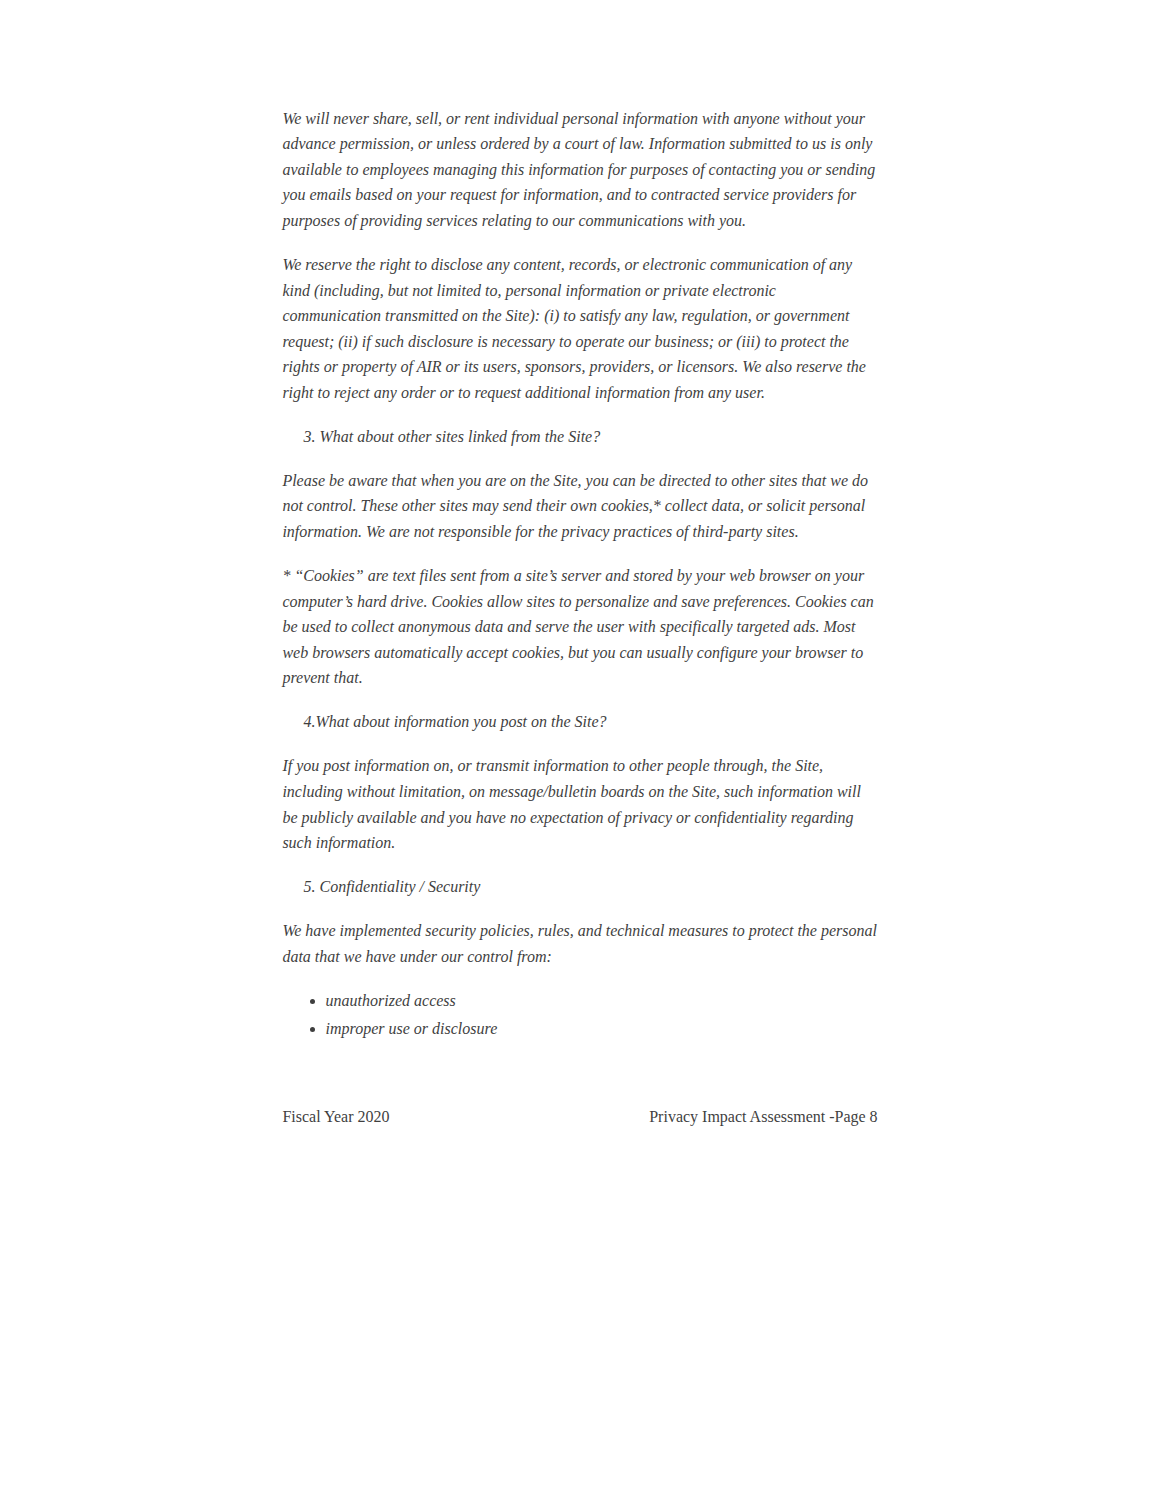We will never share, sell, or rent individual personal information with anyone without your advance permission, or unless ordered by a court of law. Information submitted to us is only available to employees managing this information for purposes of contacting you or sending you emails based on your request for information, and to contracted service providers for purposes of providing services relating to our communications with you.
We reserve the right to disclose any content, records, or electronic communication of any kind (including, but not limited to, personal information or private electronic communication transmitted on the Site): (i) to satisfy any law, regulation, or government request; (ii) if such disclosure is necessary to operate our business; or (iii) to protect the rights or property of AIR or its users, sponsors, providers, or licensors. We also reserve the right to reject any order or to request additional information from any user.
3. What about other sites linked from the Site?
Please be aware that when you are on the Site, you can be directed to other sites that we do not control. These other sites may send their own cookies,* collect data, or solicit personal information. We are not responsible for the privacy practices of third-party sites.
* “Cookies” are text files sent from a site’s server and stored by your web browser on your computer’s hard drive. Cookies allow sites to personalize and save preferences. Cookies can be used to collect anonymous data and serve the user with specifically targeted ads. Most web browsers automatically accept cookies, but you can usually configure your browser to prevent that.
4.What about information you post on the Site?
If you post information on, or transmit information to other people through, the Site, including without limitation, on message/bulletin boards on the Site, such information will be publicly available and you have no expectation of privacy or confidentiality regarding such information.
5. Confidentiality / Security
We have implemented security policies, rules, and technical measures to protect the personal data that we have under our control from:
unauthorized access
improper use or disclosure
Fiscal Year 2020 Privacy Impact Assessment -Page 8